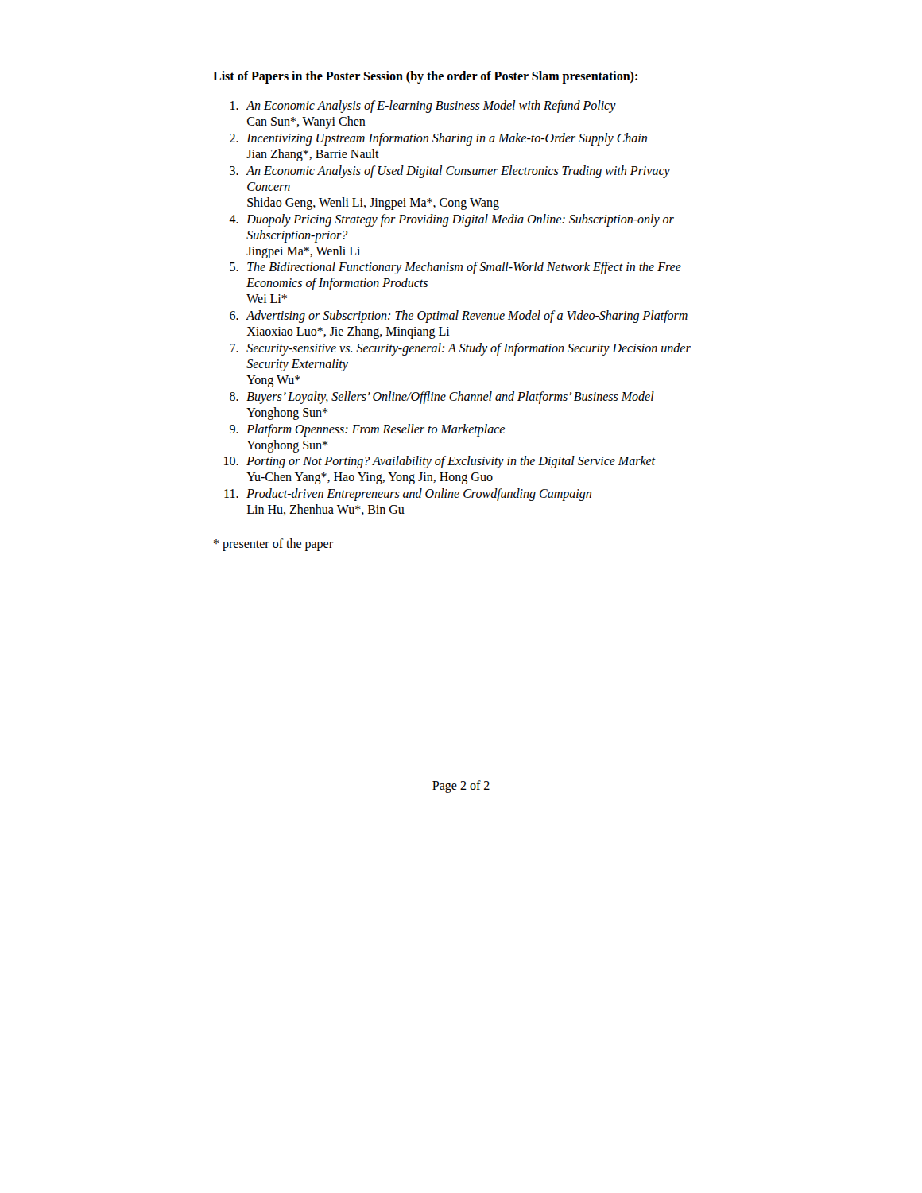List of Papers in the Poster Session (by the order of Poster Slam presentation):
An Economic Analysis of E-learning Business Model with Refund Policy
Can Sun*, Wanyi Chen
Incentivizing Upstream Information Sharing in a Make-to-Order Supply Chain
Jian Zhang*, Barrie Nault
An Economic Analysis of Used Digital Consumer Electronics Trading with Privacy Concern
Shidao Geng, Wenli Li, Jingpei Ma*, Cong Wang
Duopoly Pricing Strategy for Providing Digital Media Online: Subscription-only or Subscription-prior?
Jingpei Ma*, Wenli Li
The Bidirectional Functionary Mechanism of Small-World Network Effect in the Free Economics of Information Products
Wei Li*
Advertising or Subscription: The Optimal Revenue Model of a Video-Sharing Platform
Xiaoxiao Luo*, Jie Zhang, Minqiang Li
Security-sensitive vs. Security-general: A Study of Information Security Decision under Security Externality
Yong Wu*
Buyers’ Loyalty, Sellers’ Online/Offline Channel and Platforms’ Business Model
Yonghong Sun*
Platform Openness: From Reseller to Marketplace
Yonghong Sun*
Porting or Not Porting? Availability of Exclusivity in the Digital Service Market
Yu-Chen Yang*, Hao Ying, Yong Jin, Hong Guo
Product-driven Entrepreneurs and Online Crowdfunding Campaign
Lin Hu, Zhenhua Wu*, Bin Gu
* presenter of the paper
Page 2 of 2